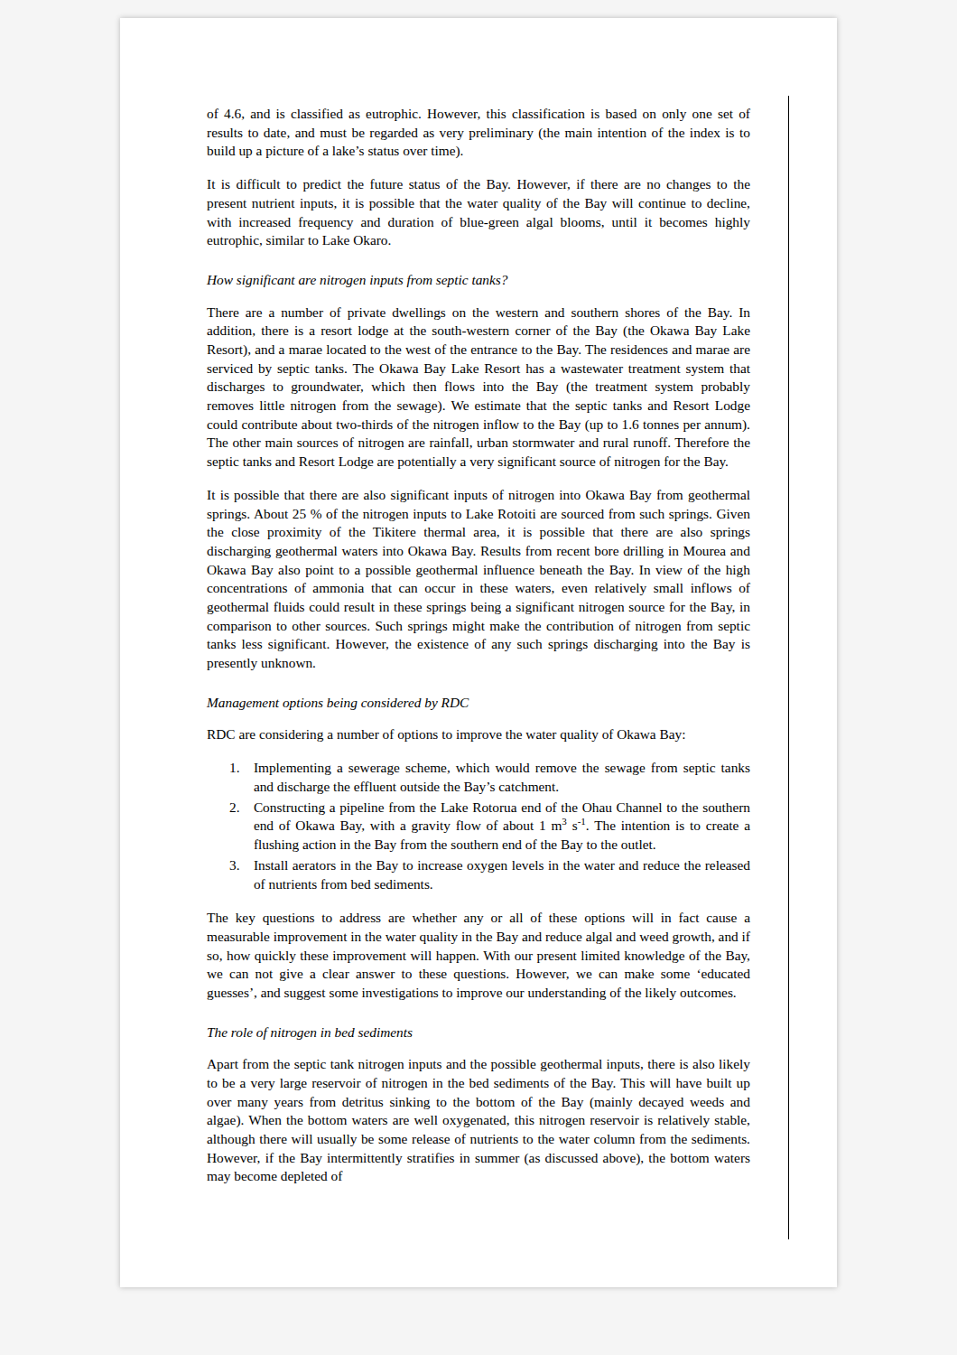of 4.6, and is classified as eutrophic. However, this classification is based on only one set of results to date, and must be regarded as very preliminary (the main intention of the index is to build up a picture of a lake’s status over time).
It is difficult to predict the future status of the Bay. However, if there are no changes to the present nutrient inputs, it is possible that the water quality of the Bay will continue to decline, with increased frequency and duration of blue-green algal blooms, until it becomes highly eutrophic, similar to Lake Okaro.
How significant are nitrogen inputs from septic tanks?
There are a number of private dwellings on the western and southern shores of the Bay. In addition, there is a resort lodge at the south-western corner of the Bay (the Okawa Bay Lake Resort), and a marae located to the west of the entrance to the Bay. The residences and marae are serviced by septic tanks. The Okawa Bay Lake Resort has a wastewater treatment system that discharges to groundwater, which then flows into the Bay (the treatment system probably removes little nitrogen from the sewage). We estimate that the septic tanks and Resort Lodge could contribute about two-thirds of the nitrogen inflow to the Bay (up to 1.6 tonnes per annum). The other main sources of nitrogen are rainfall, urban stormwater and rural runoff. Therefore the septic tanks and Resort Lodge are potentially a very significant source of nitrogen for the Bay.
It is possible that there are also significant inputs of nitrogen into Okawa Bay from geothermal springs. About 25 % of the nitrogen inputs to Lake Rotoiti are sourced from such springs. Given the close proximity of the Tikitere thermal area, it is possible that there are also springs discharging geothermal waters into Okawa Bay. Results from recent bore drilling in Mourea and Okawa Bay also point to a possible geothermal influence beneath the Bay. In view of the high concentrations of ammonia that can occur in these waters, even relatively small inflows of geothermal fluids could result in these springs being a significant nitrogen source for the Bay, in comparison to other sources. Such springs might make the contribution of nitrogen from septic tanks less significant. However, the existence of any such springs discharging into the Bay is presently unknown.
Management options being considered by RDC
RDC are considering a number of options to improve the water quality of Okawa Bay:
Implementing a sewerage scheme, which would remove the sewage from septic tanks and discharge the effluent outside the Bay’s catchment.
Constructing a pipeline from the Lake Rotorua end of the Ohau Channel to the southern end of Okawa Bay, with a gravity flow of about 1 m3 s-1. The intention is to create a flushing action in the Bay from the southern end of the Bay to the outlet.
Install aerators in the Bay to increase oxygen levels in the water and reduce the released of nutrients from bed sediments.
The key questions to address are whether any or all of these options will in fact cause a measurable improvement in the water quality in the Bay and reduce algal and weed growth, and if so, how quickly these improvement will happen. With our present limited knowledge of the Bay, we can not give a clear answer to these questions. However, we can make some ‘educated guesses’, and suggest some investigations to improve our understanding of the likely outcomes.
The role of nitrogen in bed sediments
Apart from the septic tank nitrogen inputs and the possible geothermal inputs, there is also likely to be a very large reservoir of nitrogen in the bed sediments of the Bay. This will have built up over many years from detritus sinking to the bottom of the Bay (mainly decayed weeds and algae). When the bottom waters are well oxygenated, this nitrogen reservoir is relatively stable, although there will usually be some release of nutrients to the water column from the sediments. However, if the Bay intermittently stratifies in summer (as discussed above), the bottom waters may become depleted of